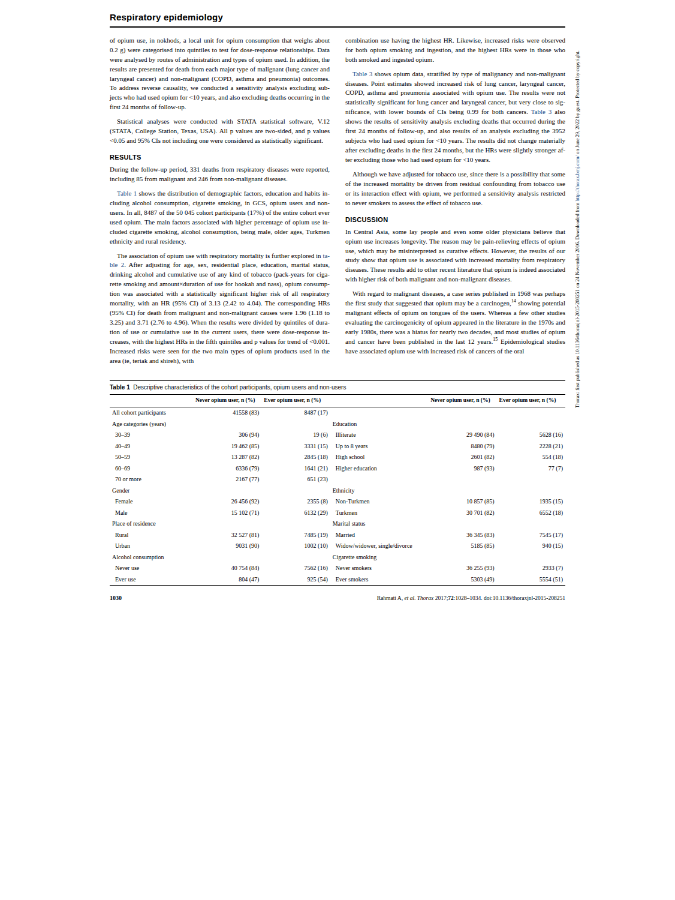Thorax: first published as 10.1136/thoraxjnl-2015-208251 on 24 November 2016. Downloaded from http://thorax.bmj.com/ on June 29, 2022 by guest. Protected by copyright.
Respiratory epidemiology
of opium use, in nokhods, a local unit for opium consumption that weighs about 0.2 g) were categorised into quintiles to test for dose-response relationships. Data were analysed by routes of administration and types of opium used. In addition, the results are presented for death from each major type of malignant (lung cancer and laryngeal cancer) and non-malignant (COPD, asthma and pneumonia) outcomes. To address reverse causality, we conducted a sensitivity analysis excluding subjects who had used opium for <10 years, and also excluding deaths occurring in the first 24 months of follow-up.
Statistical analyses were conducted with STATA statistical software, V.12 (STATA, College Station, Texas, USA). All p values are two-sided, and p values <0.05 and 95% CIs not including one were considered as statistically significant.
Results
During the follow-up period, 331 deaths from respiratory diseases were reported, including 85 from malignant and 246 from non-malignant diseases.
Table 1 shows the distribution of demographic factors, education and habits including alcohol consumption, cigarette smoking, in GCS, opium users and non-users. In all, 8487 of the 50 045 cohort participants (17%) of the entire cohort ever used opium. The main factors associated with higher percentage of opium use included cigarette smoking, alcohol consumption, being male, older ages, Turkmen ethnicity and rural residency.
The association of opium use with respiratory mortality is further explored in table 2. After adjusting for age, sex, residential place, education, marital status, drinking alcohol and cumulative use of any kind of tobacco (pack-years for cigarette smoking and amount×duration of use for hookah and nass), opium consumption was associated with a statistically significant higher risk of all respiratory mortality, with an HR (95% CI) of 3.13 (2.42 to 4.04). The corresponding HRs (95% CI) for death from malignant and non-malignant causes were 1.96 (1.18 to 3.25) and 3.71 (2.76 to 4.96). When the results were divided by quintiles of duration of use or cumulative use in the current users, there were dose-response increases, with the highest HRs in the fifth quintiles and p values for trend of <0.001. Increased risks were seen for the two main types of opium products used in the area (ie, teriak and shireh), with
combination use having the highest HR. Likewise, increased risks were observed for both opium smoking and ingestion, and the highest HRs were in those who both smoked and ingested opium.
Table 3 shows opium data, stratified by type of malignancy and non-malignant diseases. Point estimates showed increased risk of lung cancer, laryngeal cancer, COPD, asthma and pneumonia associated with opium use. The results were not statistically significant for lung cancer and laryngeal cancer, but very close to significance, with lower bounds of CIs being 0.99 for both cancers. Table 3 also shows the results of sensitivity analysis excluding deaths that occurred during the first 24 months of follow-up, and also results of an analysis excluding the 3952 subjects who had used opium for <10 years. The results did not change materially after excluding deaths in the first 24 months, but the HRs were slightly stronger after excluding those who had used opium for <10 years.
Although we have adjusted for tobacco use, since there is a possibility that some of the increased mortality be driven from residual confounding from tobacco use or its interaction effect with opium, we performed a sensitivity analysis restricted to never smokers to assess the effect of tobacco use.
Discussion
In Central Asia, some lay people and even some older physicians believe that opium use increases longevity. The reason may be pain-relieving effects of opium use, which may be misinterpreted as curative effects. However, the results of our study show that opium use is associated with increased mortality from respiratory diseases. These results add to other recent literature that opium is indeed associated with higher risk of both malignant and non-malignant diseases.
With regard to malignant diseases, a case series published in 1968 was perhaps the first study that suggested that opium may be a carcinogen,14 showing potential malignant effects of opium on tongues of the users. Whereas a few other studies evaluating the carcinogenicity of opium appeared in the literature in the 1970s and early 1980s, there was a hiatus for nearly two decades, and most studies of opium and cancer have been published in the last 12 years.15 Epidemiological studies have associated opium use with increased risk of cancers of the oral
Table 1 Descriptive characteristics of the cohort participants, opium users and non-users
| | Never opium user, n (%) | Ever opium user, n (%) | | Never opium user, n (%) | Ever opium user, n (%) |
| --- | --- | --- | --- | --- | --- |
| All cohort participants | 41558 (83) | 8487 (17) | | | |
| Age categories (years) | | | Education | | |
| 30–39 | 306 (94) | 19 (6) | Illiterate | 29 490 (84) | 5628 (16) |
| 40–49 | 19 462 (85) | 3331 (15) | Up to 8 years | 8480 (79) | 2228 (21) |
| 50–59 | 13 287 (82) | 2845 (18) | High school | 2601 (82) | 554 (18) |
| 60–69 | 6336 (79) | 1641 (21) | Higher education | 987 (93) | 77 (7) |
| 70 or more | 2167 (77) | 651 (23) | | | |
| Gender | | | Ethnicity | | |
| Female | 26 456 (92) | 2355 (8) | Non-Turkmen | 10 857 (85) | 1935 (15) |
| Male | 15 102 (71) | 6132 (29) | Turkmen | 30 701 (82) | 6552 (18) |
| Place of residence | | | Marital status | | |
| Rural | 32 527 (81) | 7485 (19) | Married | 36 345 (83) | 7545 (17) |
| Urban | 9031 (90) | 1002 (10) | Widow/widower, single/divorce | 5185 (85) | 940 (15) |
| Alcohol consumption | | | Cigarette smoking | | |
| Never use | 40 754 (84) | 7562 (16) | Never smokers | 36 255 (93) | 2933 (7) |
| Ever use | 804 (47) | 925 (54) | Ever smokers | 5303 (49) | 5554 (51) |
1030
Rahmati A, et al. Thorax 2017;72:1028–1034. doi:10.1136/thoraxjnl-2015-208251